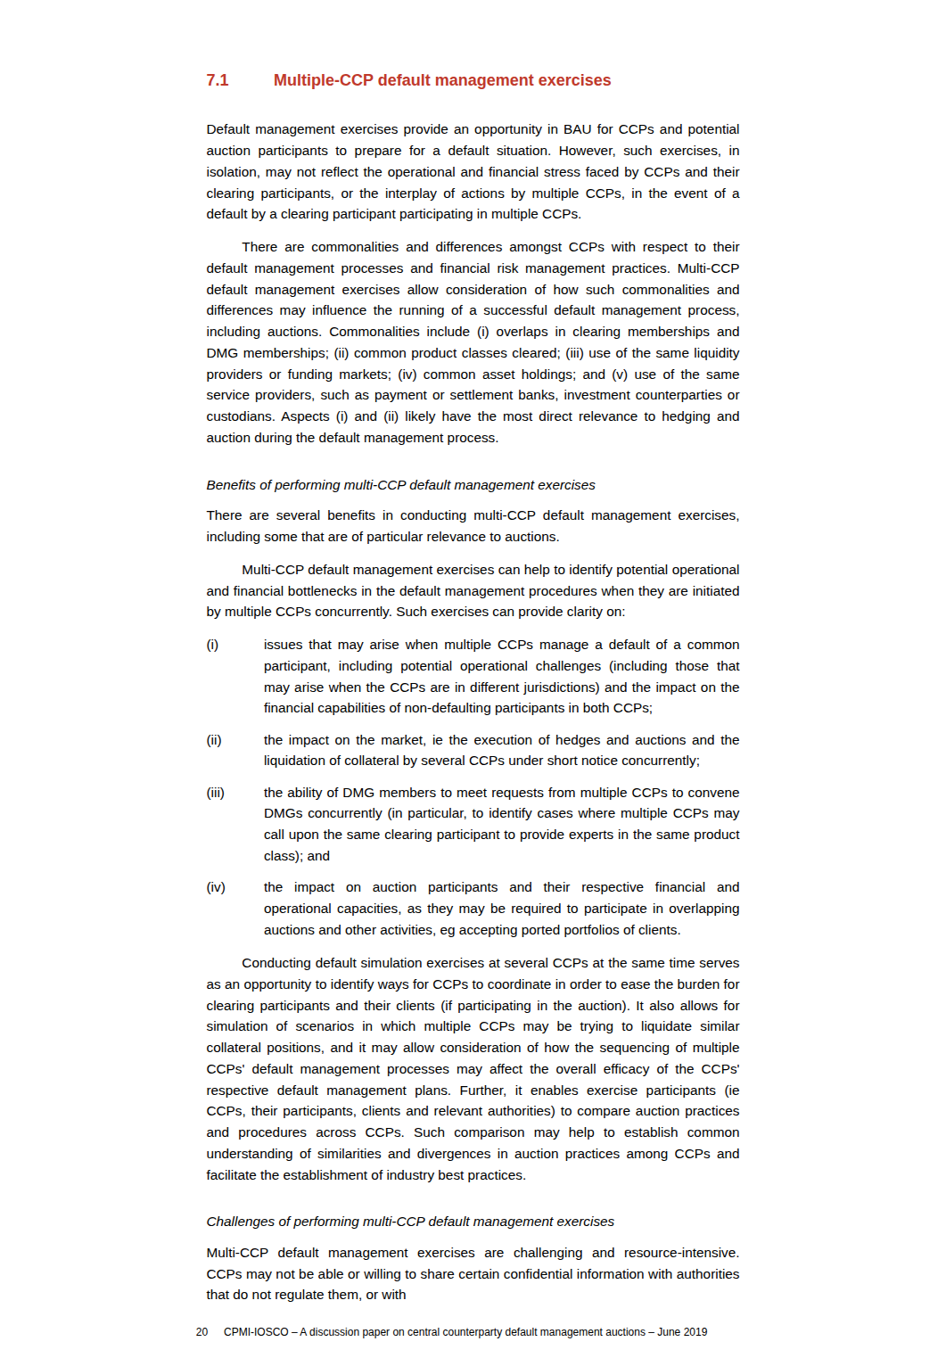7.1 Multiple-CCP default management exercises
Default management exercises provide an opportunity in BAU for CCPs and potential auction participants to prepare for a default situation. However, such exercises, in isolation, may not reflect the operational and financial stress faced by CCPs and their clearing participants, or the interplay of actions by multiple CCPs, in the event of a default by a clearing participant participating in multiple CCPs.
There are commonalities and differences amongst CCPs with respect to their default management processes and financial risk management practices. Multi-CCP default management exercises allow consideration of how such commonalities and differences may influence the running of a successful default management process, including auctions. Commonalities include (i) overlaps in clearing memberships and DMG memberships; (ii) common product classes cleared; (iii) use of the same liquidity providers or funding markets; (iv) common asset holdings; and (v) use of the same service providers, such as payment or settlement banks, investment counterparties or custodians. Aspects (i) and (ii) likely have the most direct relevance to hedging and auction during the default management process.
Benefits of performing multi-CCP default management exercises
There are several benefits in conducting multi-CCP default management exercises, including some that are of particular relevance to auctions.
Multi-CCP default management exercises can help to identify potential operational and financial bottlenecks in the default management procedures when they are initiated by multiple CCPs concurrently. Such exercises can provide clarity on:
issues that may arise when multiple CCPs manage a default of a common participant, including potential operational challenges (including those that may arise when the CCPs are in different jurisdictions) and the impact on the financial capabilities of non-defaulting participants in both CCPs;
the impact on the market, ie the execution of hedges and auctions and the liquidation of collateral by several CCPs under short notice concurrently;
the ability of DMG members to meet requests from multiple CCPs to convene DMGs concurrently (in particular, to identify cases where multiple CCPs may call upon the same clearing participant to provide experts in the same product class); and
the impact on auction participants and their respective financial and operational capacities, as they may be required to participate in overlapping auctions and other activities, eg accepting ported portfolios of clients.
Conducting default simulation exercises at several CCPs at the same time serves as an opportunity to identify ways for CCPs to coordinate in order to ease the burden for clearing participants and their clients (if participating in the auction). It also allows for simulation of scenarios in which multiple CCPs may be trying to liquidate similar collateral positions, and it may allow consideration of how the sequencing of multiple CCPs' default management processes may affect the overall efficacy of the CCPs' respective default management plans. Further, it enables exercise participants (ie CCPs, their participants, clients and relevant authorities) to compare auction practices and procedures across CCPs. Such comparison may help to establish common understanding of similarities and divergences in auction practices among CCPs and facilitate the establishment of industry best practices.
Challenges of performing multi-CCP default management exercises
Multi-CCP default management exercises are challenging and resource-intensive. CCPs may not be able or willing to share certain confidential information with authorities that do not regulate them, or with
20 CPMI-IOSCO – A discussion paper on central counterparty default management auctions – June 2019